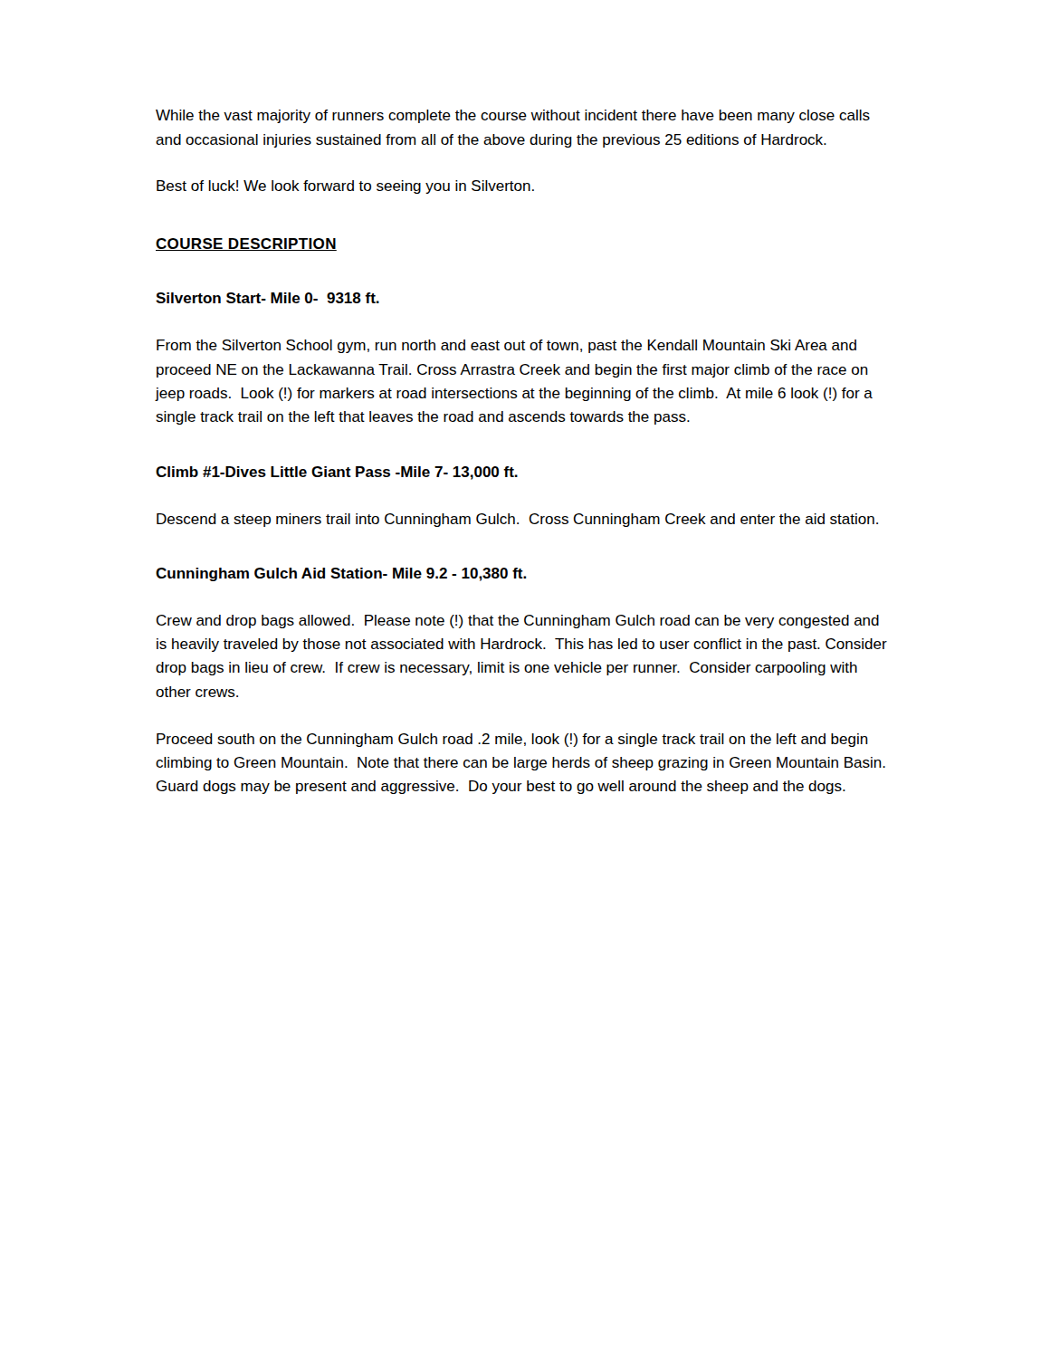While the vast majority of runners complete the course without incident there have been many close calls and occasional injuries sustained from all of the above during the previous 25 editions of Hardrock.
Best of luck! We look forward to seeing you in Silverton.
COURSE DESCRIPTION
Silverton Start- Mile 0- 9318 ft.
From the Silverton School gym, run north and east out of town, past the Kendall Mountain Ski Area and proceed NE on the Lackawanna Trail. Cross Arrastra Creek and begin the first major climb of the race on jeep roads. Look (!) for markers at road intersections at the beginning of the climb. At mile 6 look (!) for a single track trail on the left that leaves the road and ascends towards the pass.
Climb #1-Dives Little Giant Pass -Mile 7- 13,000 ft.
Descend a steep miners trail into Cunningham Gulch. Cross Cunningham Creek and enter the aid station.
Cunningham Gulch Aid Station- Mile 9.2 - 10,380 ft.
Crew and drop bags allowed. Please note (!) that the Cunningham Gulch road can be very congested and is heavily traveled by those not associated with Hardrock. This has led to user conflict in the past. Consider drop bags in lieu of crew. If crew is necessary, limit is one vehicle per runner. Consider carpooling with other crews.
Proceed south on the Cunningham Gulch road .2 mile, look (!) for a single track trail on the left and begin climbing to Green Mountain. Note that there can be large herds of sheep grazing in Green Mountain Basin. Guard dogs may be present and aggressive. Do your best to go well around the sheep and the dogs.